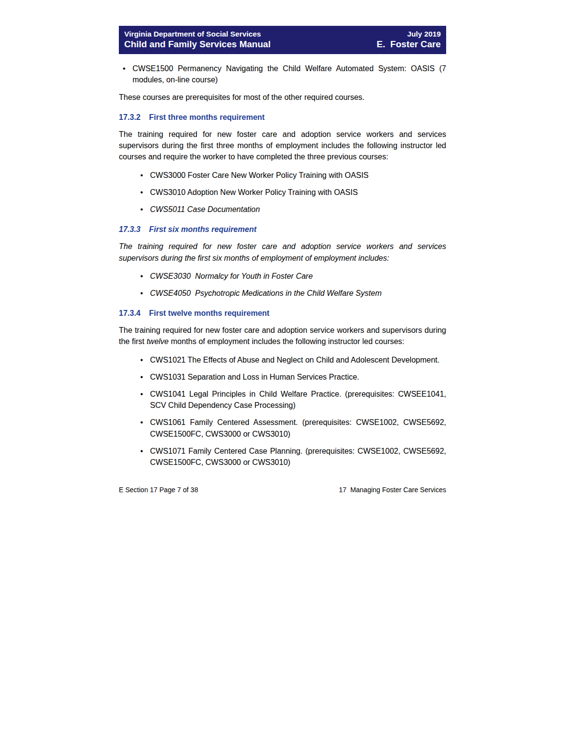Virginia Department of Social Services
Child and Family Services Manual
July 2019
E. Foster Care
CWSE1500 Permanency Navigating the Child Welfare Automated System: OASIS (7 modules, on-line course)
These courses are prerequisites for most of the other required courses.
17.3.2 First three months requirement
The training required for new foster care and adoption service workers and services supervisors during the first three months of employment includes the following instructor led courses and require the worker to have completed the three previous courses:
CWS3000 Foster Care New Worker Policy Training with OASIS
CWS3010 Adoption New Worker Policy Training with OASIS
CWS5011 Case Documentation
17.3.3 First six months requirement
The training required for new foster care and adoption service workers and services supervisors during the first six months of employment of employment includes:
CWSE3030 Normalcy for Youth in Foster Care
CWSE4050 Psychotropic Medications in the Child Welfare System
17.3.4 First twelve months requirement
The training required for new foster care and adoption service workers and supervisors during the first twelve months of employment includes the following instructor led courses:
CWS1021 The Effects of Abuse and Neglect on Child and Adolescent Development.
CWS1031 Separation and Loss in Human Services Practice.
CWS1041 Legal Principles in Child Welfare Practice. (prerequisites: CWSEE1041, SCV Child Dependency Case Processing)
CWS1061 Family Centered Assessment. (prerequisites: CWSE1002, CWSE5692, CWSE1500FC, CWS3000 or CWS3010)
CWS1071 Family Centered Case Planning. (prerequisites: CWSE1002, CWSE5692, CWSE1500FC, CWS3000 or CWS3010)
E Section 17 Page 7 of 38
17 Managing Foster Care Services